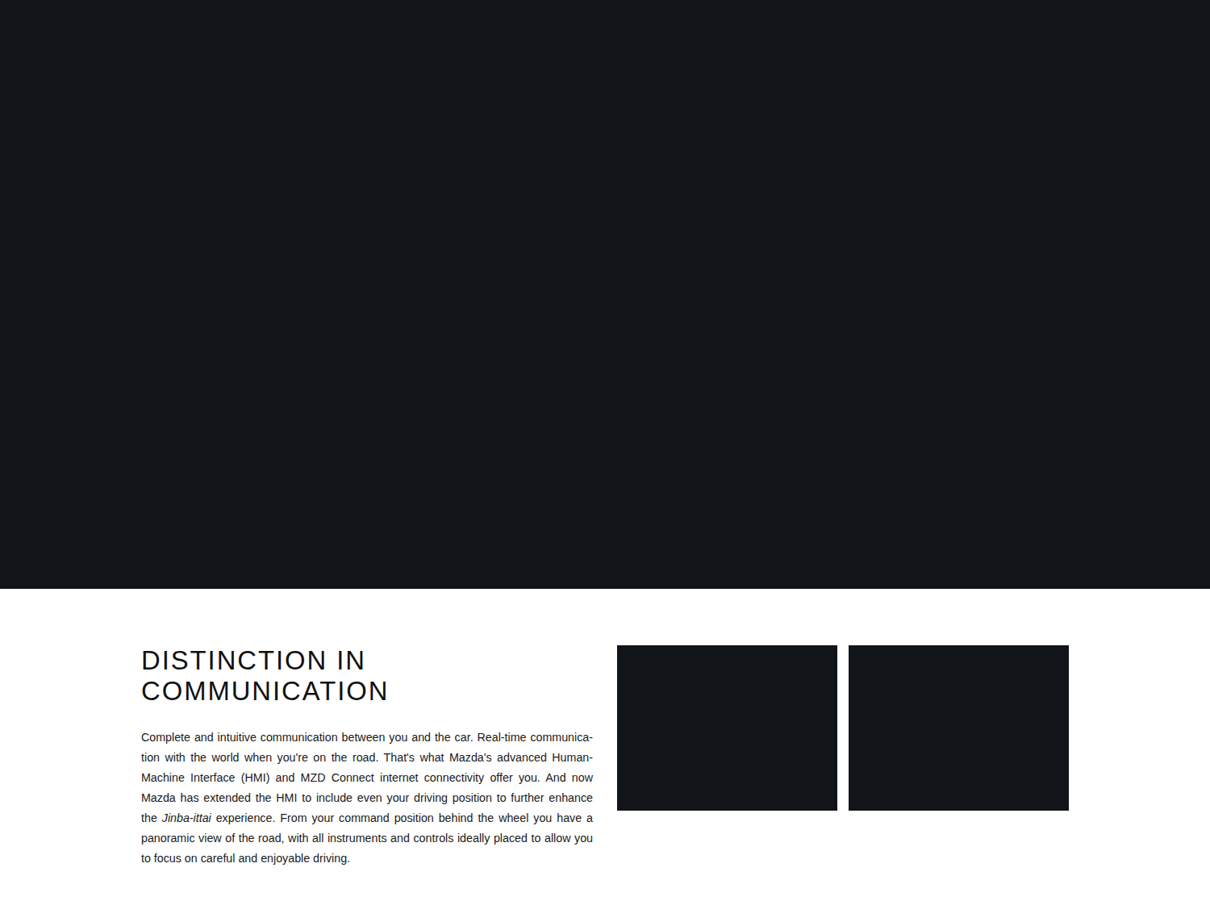Distinction in Communication
Complete and intuitive communication between you and the car. Real-time communication with the world when you're on the road. That's what Mazda's advanced Human-Machine Interface (HMI) and MZD Connect internet connectivity offer you. And now Mazda has extended the HMI to include even your driving position to further enhance the Jinba-ittai experience. From your command position behind the wheel you have a panoramic view of the road, with all instruments and controls ideally placed to allow you to focus on careful and enjoyable driving.